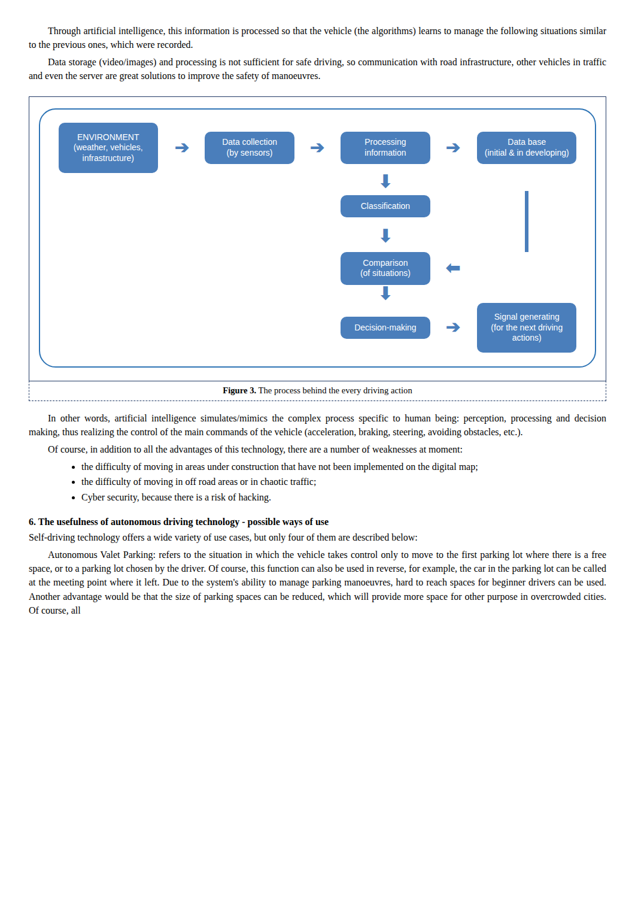Through artificial intelligence, this information is processed so that the vehicle (the algorithms) learns to manage the following situations similar to the previous ones, which were recorded.
Data storage (video/images) and processing is not sufficient for safe driving, so communication with road infrastructure, other vehicles in traffic and even the server are great solutions to improve the safety of manoeuvres.
| ENVIRONMENT (weather, vehicles, infrastructure) | ➔ | Data collection (by sensors) | ➔ | Processing information | ➔ | Data base (initial & in developing) |
| | | | | ⬇ | | |
| | | | | Classification | | |
| | | | | ⬇ | | |
| | | | | Comparison (of situations) | ⬅ | |
| | | | | ⬇ | | |
| | | | | Decision-making | ➔ | Signal generating (for the next driving actions) |
Figure 3. The process behind the every driving action
In other words, artificial intelligence simulates/mimics the complex process specific to human being: perception, processing and decision making, thus realizing the control of the main commands of the vehicle (acceleration, braking, steering, avoiding obstacles, etc.).
Of course, in addition to all the advantages of this technology, there are a number of weaknesses at moment:
the difficulty of moving in areas under construction that have not been implemented on the digital map;
the difficulty of moving in off road areas or in chaotic traffic;
Cyber security, because there is a risk of hacking.
6. The usefulness of autonomous driving technology - possible ways of use
Self-driving technology offers a wide variety of use cases, but only four of them are described below:
Autonomous Valet Parking: refers to the situation in which the vehicle takes control only to move to the first parking lot where there is a free space, or to a parking lot chosen by the driver. Of course, this function can also be used in reverse, for example, the car in the parking lot can be called at the meeting point where it left. Due to the system's ability to manage parking manoeuvres, hard to reach spaces for beginner drivers can be used. Another advantage would be that the size of parking spaces can be reduced, which will provide more space for other purpose in overcrowded cities. Of course, all